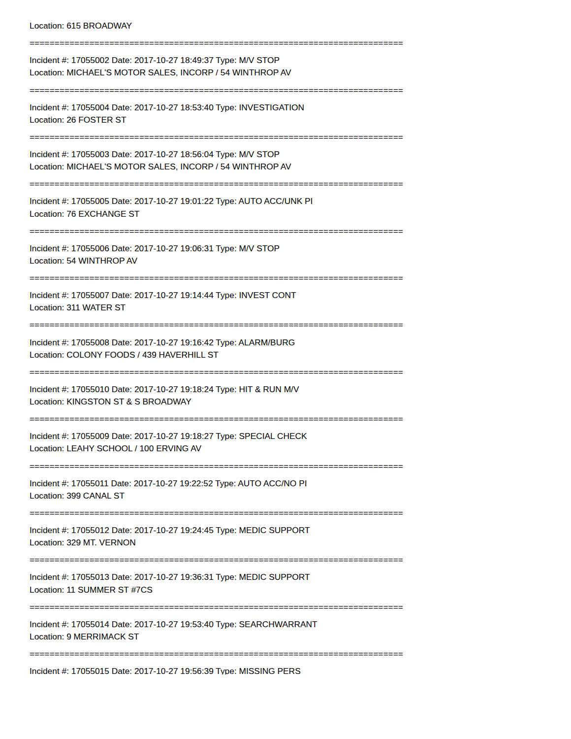Location: 615 BROADWAY
===========================================================================
Incident #: 17055002 Date: 2017-10-27 18:49:37 Type: M/V STOP
Location: MICHAEL'S MOTOR SALES, INCORP / 54 WINTHROP AV
===========================================================================
Incident #: 17055004 Date: 2017-10-27 18:53:40 Type: INVESTIGATION
Location: 26 FOSTER ST
===========================================================================
Incident #: 17055003 Date: 2017-10-27 18:56:04 Type: M/V STOP
Location: MICHAEL'S MOTOR SALES, INCORP / 54 WINTHROP AV
===========================================================================
Incident #: 17055005 Date: 2017-10-27 19:01:22 Type: AUTO ACC/UNK PI
Location: 76 EXCHANGE ST
===========================================================================
Incident #: 17055006 Date: 2017-10-27 19:06:31 Type: M/V STOP
Location: 54 WINTHROP AV
===========================================================================
Incident #: 17055007 Date: 2017-10-27 19:14:44 Type: INVEST CONT
Location: 311 WATER ST
===========================================================================
Incident #: 17055008 Date: 2017-10-27 19:16:42 Type: ALARM/BURG
Location: COLONY FOODS / 439 HAVERHILL ST
===========================================================================
Incident #: 17055010 Date: 2017-10-27 19:18:24 Type: HIT & RUN M/V
Location: KINGSTON ST & S BROADWAY
===========================================================================
Incident #: 17055009 Date: 2017-10-27 19:18:27 Type: SPECIAL CHECK
Location: LEAHY SCHOOL / 100 ERVING AV
===========================================================================
Incident #: 17055011 Date: 2017-10-27 19:22:52 Type: AUTO ACC/NO PI
Location: 399 CANAL ST
===========================================================================
Incident #: 17055012 Date: 2017-10-27 19:24:45 Type: MEDIC SUPPORT
Location: 329 MT. VERNON
===========================================================================
Incident #: 17055013 Date: 2017-10-27 19:36:31 Type: MEDIC SUPPORT
Location: 11 SUMMER ST #7CS
===========================================================================
Incident #: 17055014 Date: 2017-10-27 19:53:40 Type: SEARCHWARRANT
Location: 9 MERRIMACK ST
===========================================================================
Incident #: 17055015 Date: 2017-10-27 19:56:39 Type: MISSING PERS